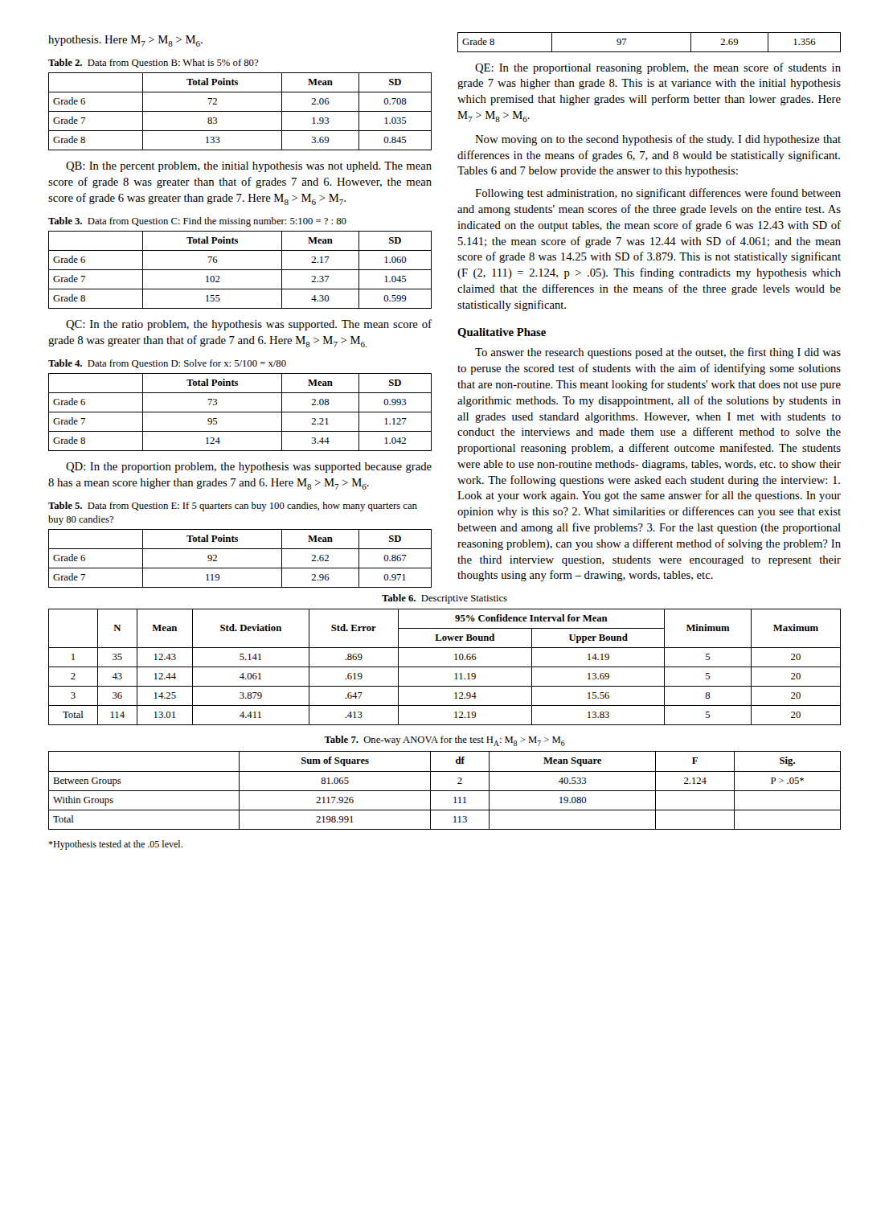hypothesis. Here M7 > M8 > M6.
Table 2. Data from Question B: What is 5% of 80?
| | Total Points | Mean | SD |
| --- | --- | --- | --- |
| Grade 6 | 72 | 2.06 | 0.708 |
| Grade 7 | 83 | 1.93 | 1.035 |
| Grade 8 | 133 | 3.69 | 0.845 |
QB: In the percent problem, the initial hypothesis was not upheld. The mean score of grade 8 was greater than that of grades 7 and 6. However, the mean score of grade 6 was greater than grade 7. Here M8 > M6 > M7.
Table 3. Data from Question C: Find the missing number: 5:100 = ? : 80
| | Total Points | Mean | SD |
| --- | --- | --- | --- |
| Grade 6 | 76 | 2.17 | 1.060 |
| Grade 7 | 102 | 2.37 | 1.045 |
| Grade 8 | 155 | 4.30 | 0.599 |
QC: In the ratio problem, the hypothesis was supported. The mean score of grade 8 was greater than that of grade 7 and 6. Here M8 > M7 > M6.
Table 4. Data from Question D: Solve for x: 5/100 = x/80
| | Total Points | Mean | SD |
| --- | --- | --- | --- |
| Grade 6 | 73 | 2.08 | 0.993 |
| Grade 7 | 95 | 2.21 | 1.127 |
| Grade 8 | 124 | 3.44 | 1.042 |
QD: In the proportion problem, the hypothesis was supported because grade 8 has a mean score higher than grades 7 and 6. Here M8 > M7 > M6.
Table 5. Data from Question E: If 5 quarters can buy 100 candies, how many quarters can buy 80 candies?
| | Total Points | Mean | SD |
| --- | --- | --- | --- |
| Grade 6 | 92 | 2.62 | 0.867 |
| Grade 7 | 119 | 2.96 | 0.971 |
| Grade 8 | 97 | 2.69 | 1.356 |
QE: In the proportional reasoning problem, the mean score of students in grade 7 was higher than grade 8. This is at variance with the initial hypothesis which premised that higher grades will perform better than lower grades. Here M7 > M8 > M6.
Now moving on to the second hypothesis of the study. I did hypothesize that differences in the means of grades 6, 7, and 8 would be statistically significant. Tables 6 and 7 below provide the answer to this hypothesis:
Following test administration, no significant differences were found between and among students' mean scores of the three grade levels on the entire test. As indicated on the output tables, the mean score of grade 6 was 12.43 with SD of 5.141; the mean score of grade 7 was 12.44 with SD of 4.061; and the mean score of grade 8 was 14.25 with SD of 3.879. This is not statistically significant (F (2, 111) = 2.124, p > .05). This finding contradicts my hypothesis which claimed that the differences in the means of the three grade levels would be statistically significant.
Qualitative Phase
To answer the research questions posed at the outset, the first thing I did was to peruse the scored test of students with the aim of identifying some solutions that are non-routine. This meant looking for students' work that does not use pure algorithmic methods. To my disappointment, all of the solutions by students in all grades used standard algorithms. However, when I met with students to conduct the interviews and made them use a different method to solve the proportional reasoning problem, a different outcome manifested. The students were able to use non-routine methods- diagrams, tables, words, etc. to show their work. The following questions were asked each student during the interview: 1. Look at your work again. You got the same answer for all the questions. In your opinion why is this so? 2. What similarities or differences can you see that exist between and among all five problems? 3. For the last question (the proportional reasoning problem), can you show a different method of solving the problem? In the third interview question, students were encouraged to represent their thoughts using any form – drawing, words, tables, etc.
Table 6. Descriptive Statistics
| | N | Mean | Std. Deviation | Std. Error | 95% Confidence Interval for Mean | Minimum | Maximum |
| --- | --- | --- | --- | --- | --- | --- | --- |
| Lower Bound | Upper Bound |
| 1 | 35 | 12.43 | 5.141 | .869 | 10.66 | 14.19 | 5 | 20 |
| 2 | 43 | 12.44 | 4.061 | .619 | 11.19 | 13.69 | 5 | 20 |
| 3 | 36 | 14.25 | 3.879 | .647 | 12.94 | 15.56 | 8 | 20 |
| Total | 114 | 13.01 | 4.411 | .413 | 12.19 | 13.83 | 5 | 20 |
Table 7. One-way ANOVA for the test H A : M 8 > M 7 > M 6
| | Sum of Squares | df | Mean Square | F | Sig. |
| --- | --- | --- | --- | --- | --- |
| Between Groups | 81.065 | 2 | 40.533 | 2.124 | P > .05* |
| Within Groups | 2117.926 | 111 | 19.080 | | |
| Total | 2198.991 | 113 | | | |
*Hypothesis tested at the .05 level.